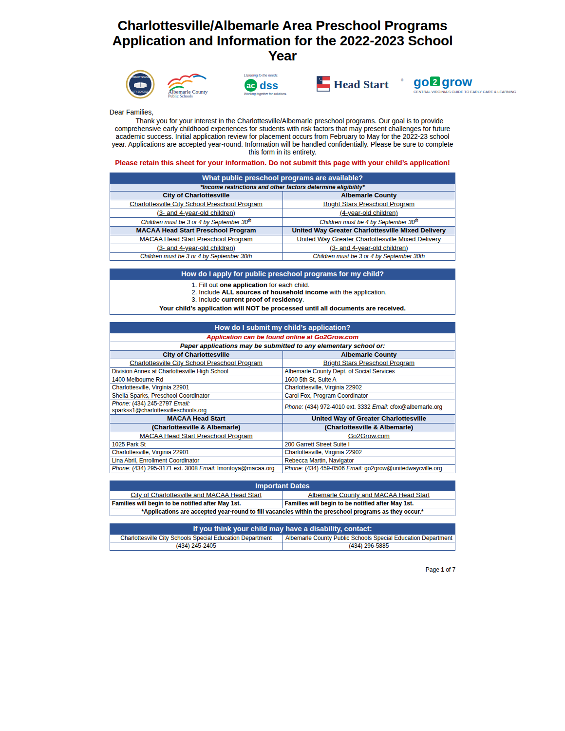Charlottesville/Albemarle Area Preschool Programs Application and Information for the 2022-2023 School Year
CHARLOTTESVILLE CITY SCHOOLS
Albemarle County Public Schools
Listening to the needs. ac dss Working together for solutions.
Head Start ®
go 2 grow CENTRAL VIRGINIA'S GUIDE TO EARLY CARE & LEARNING
Dear Families,
Thank you for your interest in the Charlottesville/Albemarle preschool programs. Our goal is to provide comprehensive early childhood experiences for students with risk factors that may present challenges for future academic success. Initial application review for placement occurs from February to May for the 2022-23 school year. Applications are accepted year-round. Information will be handled confidentially. Please be sure to complete this form in its entirety.
Please retain this sheet for your information. Do not submit this page with your child’s application!
| What public preschool programs are available? |
| *Income restrictions and other factors determine eligibility* |
| City of Charlottesville | Albemarle County |
| Charlottesville City School Preschool Program | Bright Stars Preschool Program |
| (3- and 4-year-old children) | (4-year-old children) |
| Children must be 3 or 4 by September 30 th | Children must be 4 by September 30 th |
| MACAA Head Start Preschool Program | United Way Greater Charlottesville Mixed Delivery |
| MACAA Head Start Preschool Program | United Way Greater Charlottesville Mixed Delivery |
| (3- and 4-year-old children) | (3- and 4-year-old children) |
| Children must be 3 or 4 by September 30th | Children must be 3 or 4 by September 30th |
| How do I apply for public preschool programs for my child? |
| Fill out one application for each child. Include ALL sources of household income with the application. Include current proof of residency . Your child’s application will NOT be processed until all documents are received. |
| How do I submit my child’s application? |
| Application can be found online at Go2Grow.com |
| Paper applications may be submitted to any elementary school or: |
| City of Charlottesville | Albemarle County |
| Charlottesville City School Preschool Program | Bright Stars Preschool Program |
| Division Annex at Charlottesville High School | Albemarle County Dept. of Social Services |
| 1400 Melbourne Rd | 1600 5th St, Suite A |
| Charlottesville, Virginia 22901 | Charlottesville, Virginia 22902 |
| Sheila Sparks, Preschool Coordinator | Carol Fox, Program Coordinator |
| Phone: (434) 245-2797 Email: sparkss1@charlottesvilleschools.org | Phone: (434) 972-4010 ext. 3332 Email: cfox@albemarle.org |
| MACAA Head Start | United Way of Greater Charlottesville |
| (Charlottesville & Albemarle) | (Charlottesville & Albemarle) |
| MACAA Head Start Preschool Program | Go2Grow.com |
| 1025 Park St | 200 Garrett Street Suite I |
| Charlottesville, Virginia 22901 | Charlottesville, Virginia 22902 |
| Lina Abril, Enrollment Coordinator | Rebecca Martin, Navigator |
| Phone: (434) 295-3171 ext. 3008 Email: lmontoya@macaa.org | Phone: (434) 459-0506 Email: go2grow@unitedwaycville.org |
| Important Dates |
| City of Charlottesville and MACAA Head Start | Albemarle County and MACAA Head Start |
| Families will begin to be notified after May 1st. | Families will begin to be notified after May 1st. |
| *Applications are accepted year-round to fill vacancies within the preschool programs as they occur.* |
| If you think your child may have a disability, contact: |
| Charlottesville City Schools Special Education Department | Albemarle County Public Schools Special Education Department |
| (434) 245-2405 | (434) 296-5885 |
Page 1 of 7